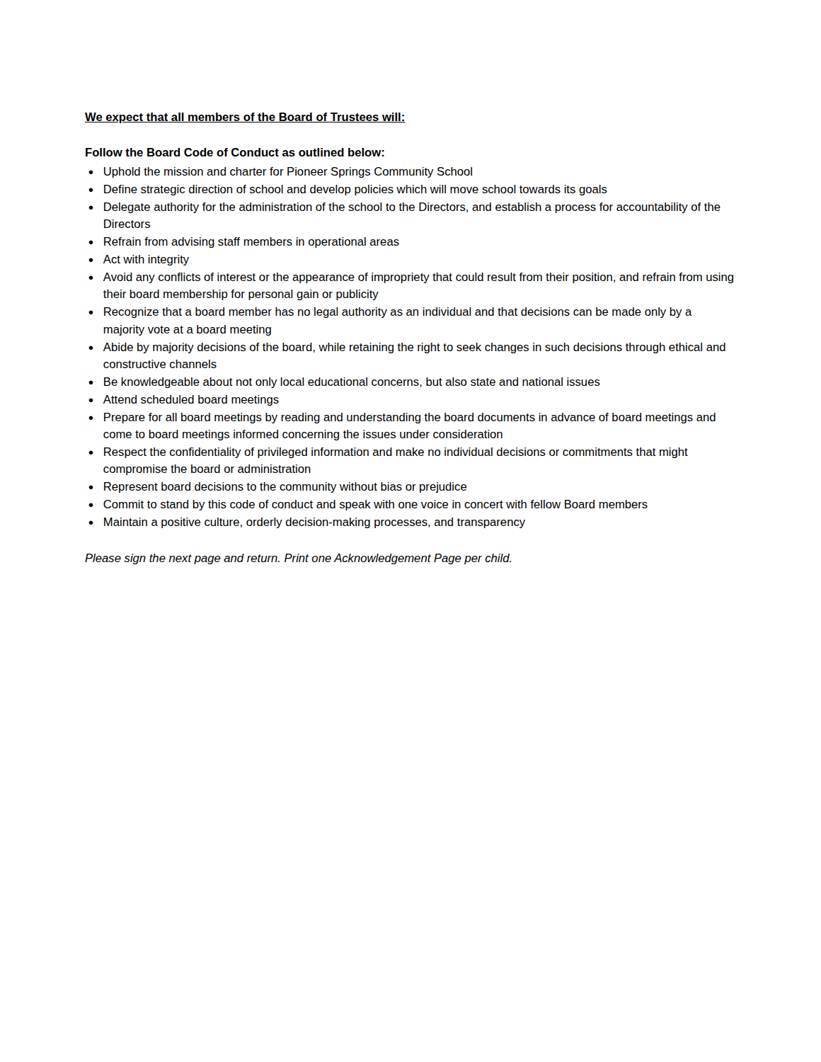We expect that all members of the Board of Trustees will:
Follow the Board Code of Conduct as outlined below:
Uphold the mission and charter for Pioneer Springs Community School
Define strategic direction of school and develop policies which will move school towards its goals
Delegate authority for the administration of the school to the Directors, and establish a process for accountability of the Directors
Refrain from advising staff members in operational areas
Act with integrity
Avoid any conflicts of interest or the appearance of impropriety that could result from their position, and refrain from using their board membership for personal gain or publicity
Recognize that a board member has no legal authority as an individual and that decisions can be made only by a majority vote at a board meeting
Abide by majority decisions of the board, while retaining the right to seek changes in such decisions through ethical and constructive channels
Be knowledgeable about not only local educational concerns, but also state and national issues
Attend scheduled board meetings
Prepare for all board meetings by reading and understanding the board documents in advance of board meetings and come to board meetings informed concerning the issues under consideration
Respect the confidentiality of privileged information and make no individual decisions or commitments that might compromise the board or administration
Represent board decisions to the community without bias or prejudice
Commit to stand by this code of conduct and speak with one voice in concert with fellow Board members
Maintain a positive culture, orderly decision-making processes, and transparency
Please sign the next page and return. Print one Acknowledgement Page per child.